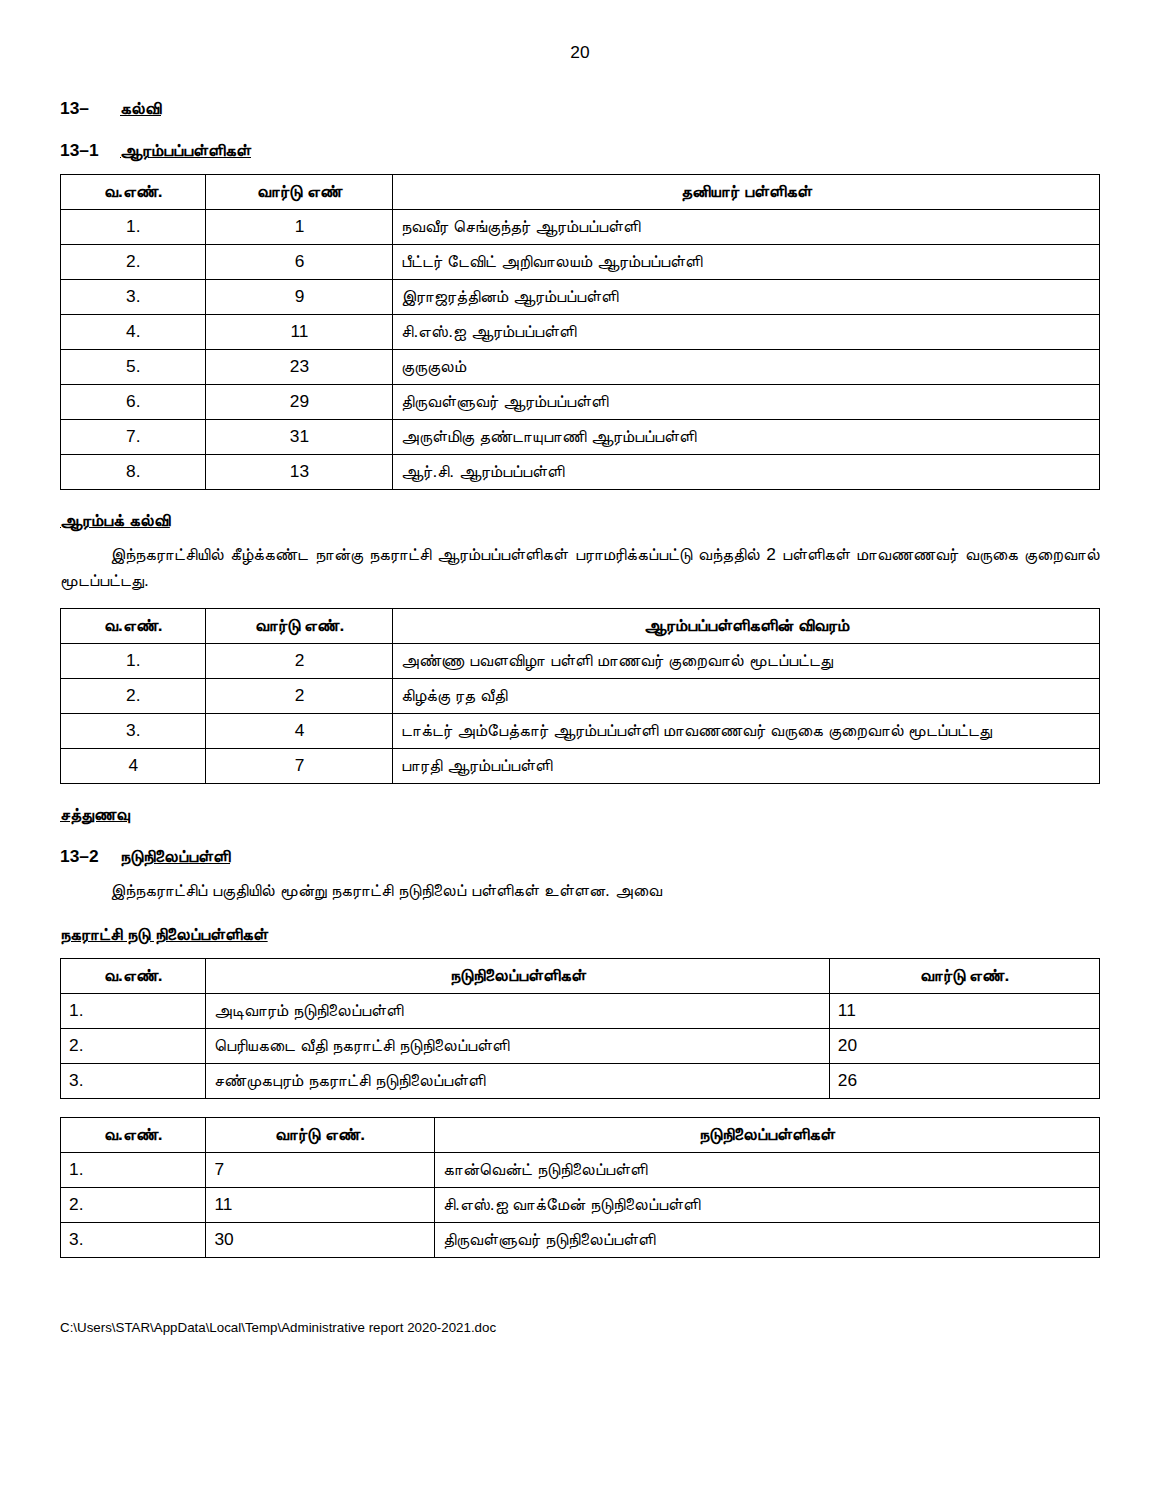20
13–கல்வி
13–1ஆரம்பப்பள்ளிகள்
| வ.எண். | வார்டு எண் | தனியார் பள்ளிகள் |
| --- | --- | --- |
| 1. | 1 | நவவீர செங்குந்தர் ஆரம்பப்பள்ளி |
| 2. | 6 | பீட்டர் டேவிட் அறிவாலயம் ஆரம்பப்பள்ளி |
| 3. | 9 | இராஜரத்தினம் ஆரம்பப்பள்ளி |
| 4. | 11 | சி.எஸ்.ஐ ஆரம்பப்பள்ளி |
| 5. | 23 | குருகுலம் |
| 6. | 29 | திருவள்ளுவர் ஆரம்பப்பள்ளி |
| 7. | 31 | அருள்மிகு தண்டாயுபாணி ஆரம்பப்பள்ளி |
| 8. | 13 | ஆர்.சி. ஆரம்பப்பள்ளி |
ஆரம்பக் கல்வி
இந்நகராட்சியில் கீழ்க்கண்ட நான்கு நகராட்சி ஆரம்பப்பள்ளிகள் பராமரிக்கப்பட்டு வந்ததில் 2 பள்ளிகள் மாவணணவர் வருகை குறைவால் மூடப்பட்டது.
| வ.எண். | வார்டு எண். | ஆரம்பப்பள்ளிகளின் விவரம் |
| --- | --- | --- |
| 1. | 2 | அண்ணா பவளவிழா பள்ளி மாணவர் குறைவால் மூடப்பட்டது |
| 2. | 2 | கிழக்கு ரத வீதி |
| 3. | 4 | டாக்டர் அம்பேத்கார் ஆரம்பப்பள்ளி மாவணணவர் வருகை குறைவால் மூடப்பட்டது |
| 4 | 7 | பாரதி ஆரம்பப்பள்ளி |
சத்துணவு
13–2நடுநிலைப்பள்ளி
இந்நகராட்சிப் பகுதியில் மூன்று நகராட்சி நடுநிலைப் பள்ளிகள் உள்ளன. அவை
நகராட்சி நடு நிலைப்பள்ளிகள்
| வ.எண். | நடுநிலைப்பள்ளிகள் | வார்டு எண். |
| --- | --- | --- |
| 1. | அடிவாரம் நடுநிலைப்பள்ளி | 11 |
| 2. | பெரியகடை வீதி நகராட்சி நடுநிலைப்பள்ளி | 20 |
| 3. | சண்முகபுரம் நகராட்சி நடுநிலைப்பள்ளி | 26 |
| வ.எண். | வார்டு எண். | நடுநிலைப்பள்ளிகள் |
| --- | --- | --- |
| 1. | 7 | கான்வென்ட் நடுநிலைப்பள்ளி |
| 2. | 11 | சி.எஸ்.ஐ வாக்மேன் நடுநிலைப்பள்ளி |
| 3. | 30 | திருவள்ளுவர் நடுநிலைப்பள்ளி |
C:\Users\STAR\AppData\Local\Temp\Administrative report 2020-2021.doc